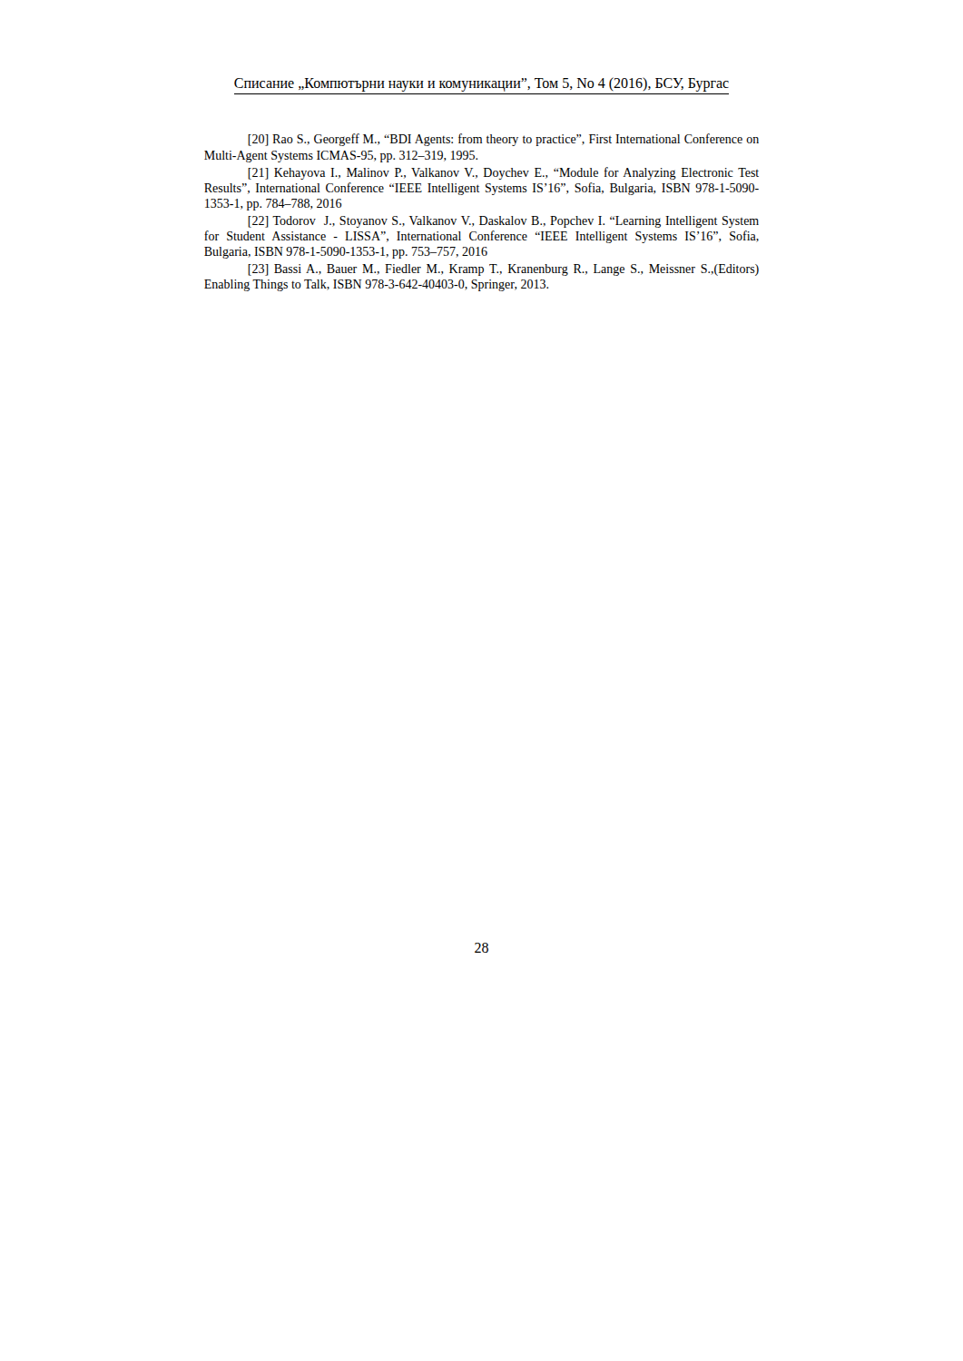Списание „Компютърни науки и комуникации”, Том 5, No 4 (2016), БСУ, Бургас
[20] Rao S., Georgeff M., “BDI Agents: from theory to practice”, First International Conference on Multi-Agent Systems ICMAS-95, pp. 312–319, 1995.
[21] Kehayova I., Malinov P., Valkanov V., Doychev E., “Module for Analyzing Electronic Test Results”, International Conference “IEEE Intelligent Systems IS’16”, Sofia, Bulgaria, ISBN 978-1-5090-1353-1, pp. 784–788, 2016
[22] Todorov J., Stoyanov S., Valkanov V., Daskalov B., Popchev I. “Learning Intelligent System for Student Assistance - LISSA”, International Conference “IEEE Intelligent Systems IS’16”, Sofia, Bulgaria, ISBN 978-1-5090-1353-1, pp. 753–757, 2016
[23] Bassi A., Bauer M., Fiedler M., Kramp T., Kranenburg R., Lange S., Meissner S.,(Editors) Enabling Things to Talk, ISBN 978-3-642-40403-0, Springer, 2013.
28